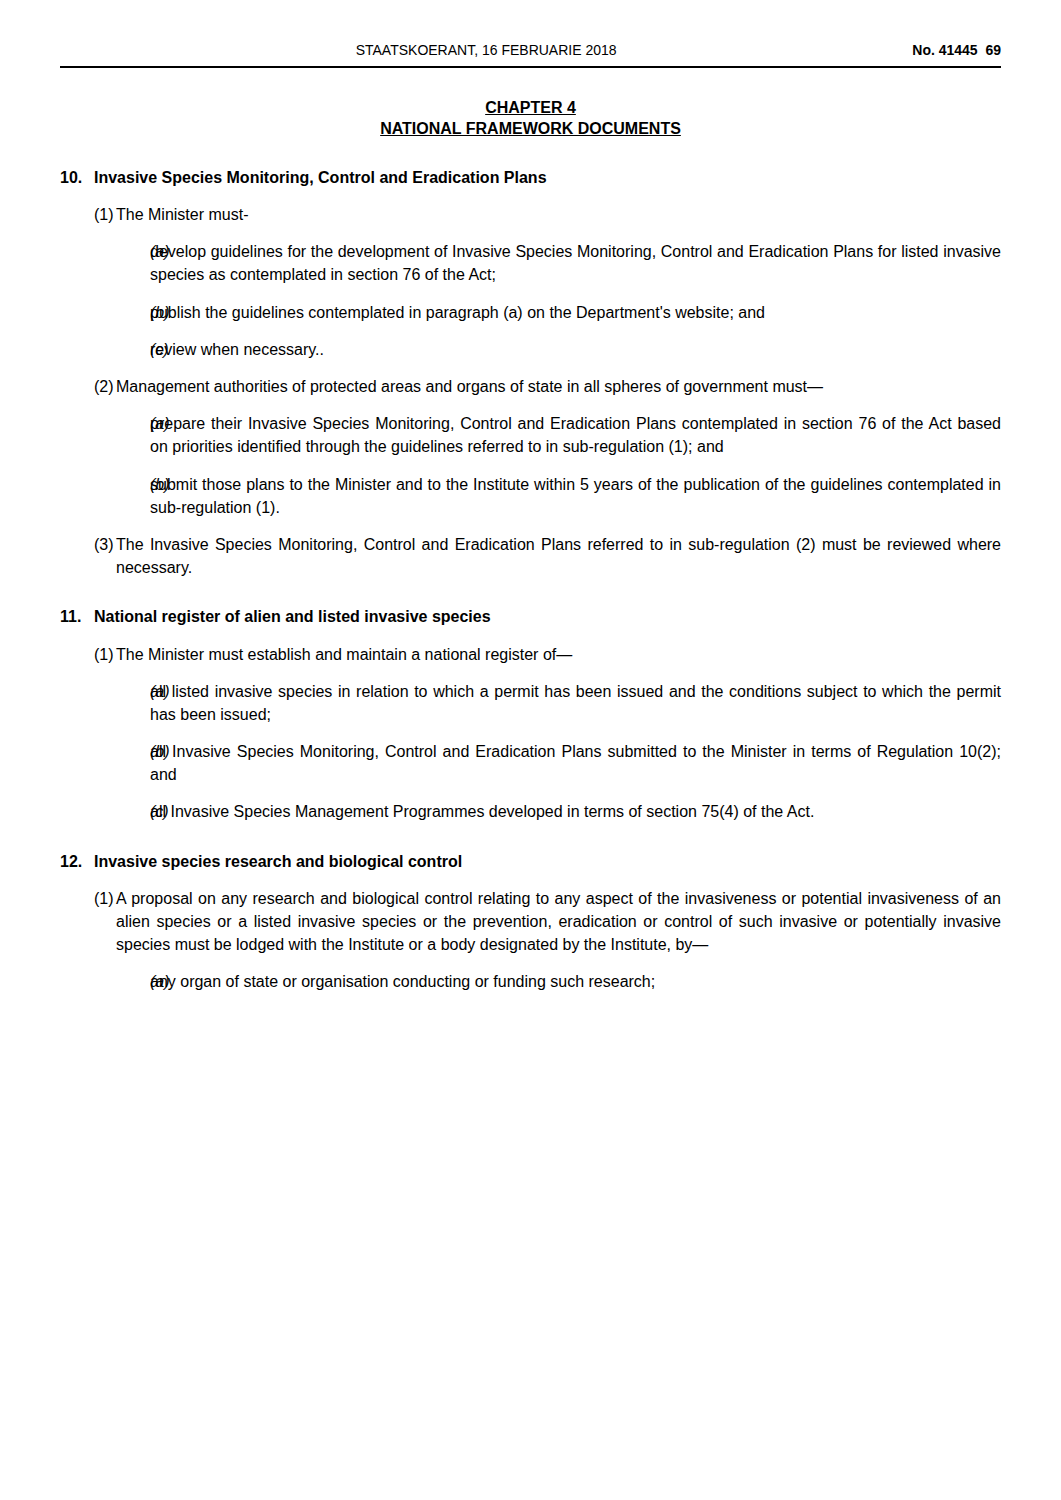No. 41445 69 STAATSKOERANT, 16 FEBRUARIE 2018
CHAPTER 4 NATIONAL FRAMEWORK DOCUMENTS
10. Invasive Species Monitoring, Control and Eradication Plans
(1)
The Minister must-
(a)
develop guidelines for the development of Invasive Species Monitoring, Control and Eradication Plans for listed invasive species as contemplated in section 76 of the Act;
(b)
publish the guidelines contemplated in paragraph (a) on the Department's website; and
(c)
review when necessary..
(2)
Management authorities of protected areas and organs of state in all spheres of government must—
(a)
prepare their Invasive Species Monitoring, Control and Eradication Plans contemplated in section 76 of the Act based on priorities identified through the guidelines referred to in sub-regulation (1); and
(b)
submit those plans to the Minister and to the Institute within 5 years of the publication of the guidelines contemplated in sub-regulation (1).
(3)
The Invasive Species Monitoring, Control and Eradication Plans referred to in sub-regulation (2) must be reviewed where necessary.
11. National register of alien and listed invasive species
(1)
The Minister must establish and maintain a national register of—
(a)
all listed invasive species in relation to which a permit has been issued and the conditions subject to which the permit has been issued;
(b)
all Invasive Species Monitoring, Control and Eradication Plans submitted to the Minister in terms of Regulation 10(2); and
(c)
all Invasive Species Management Programmes developed in terms of section 75(4) of the Act.
12. Invasive species research and biological control
(1)
A proposal on any research and biological control relating to any aspect of the invasiveness or potential invasiveness of an alien species or a listed invasive species or the prevention, eradication or control of such invasive or potentially invasive species must be lodged with the Institute or a body designated by the Institute, by—
(a)
any organ of state or organisation conducting or funding such research;